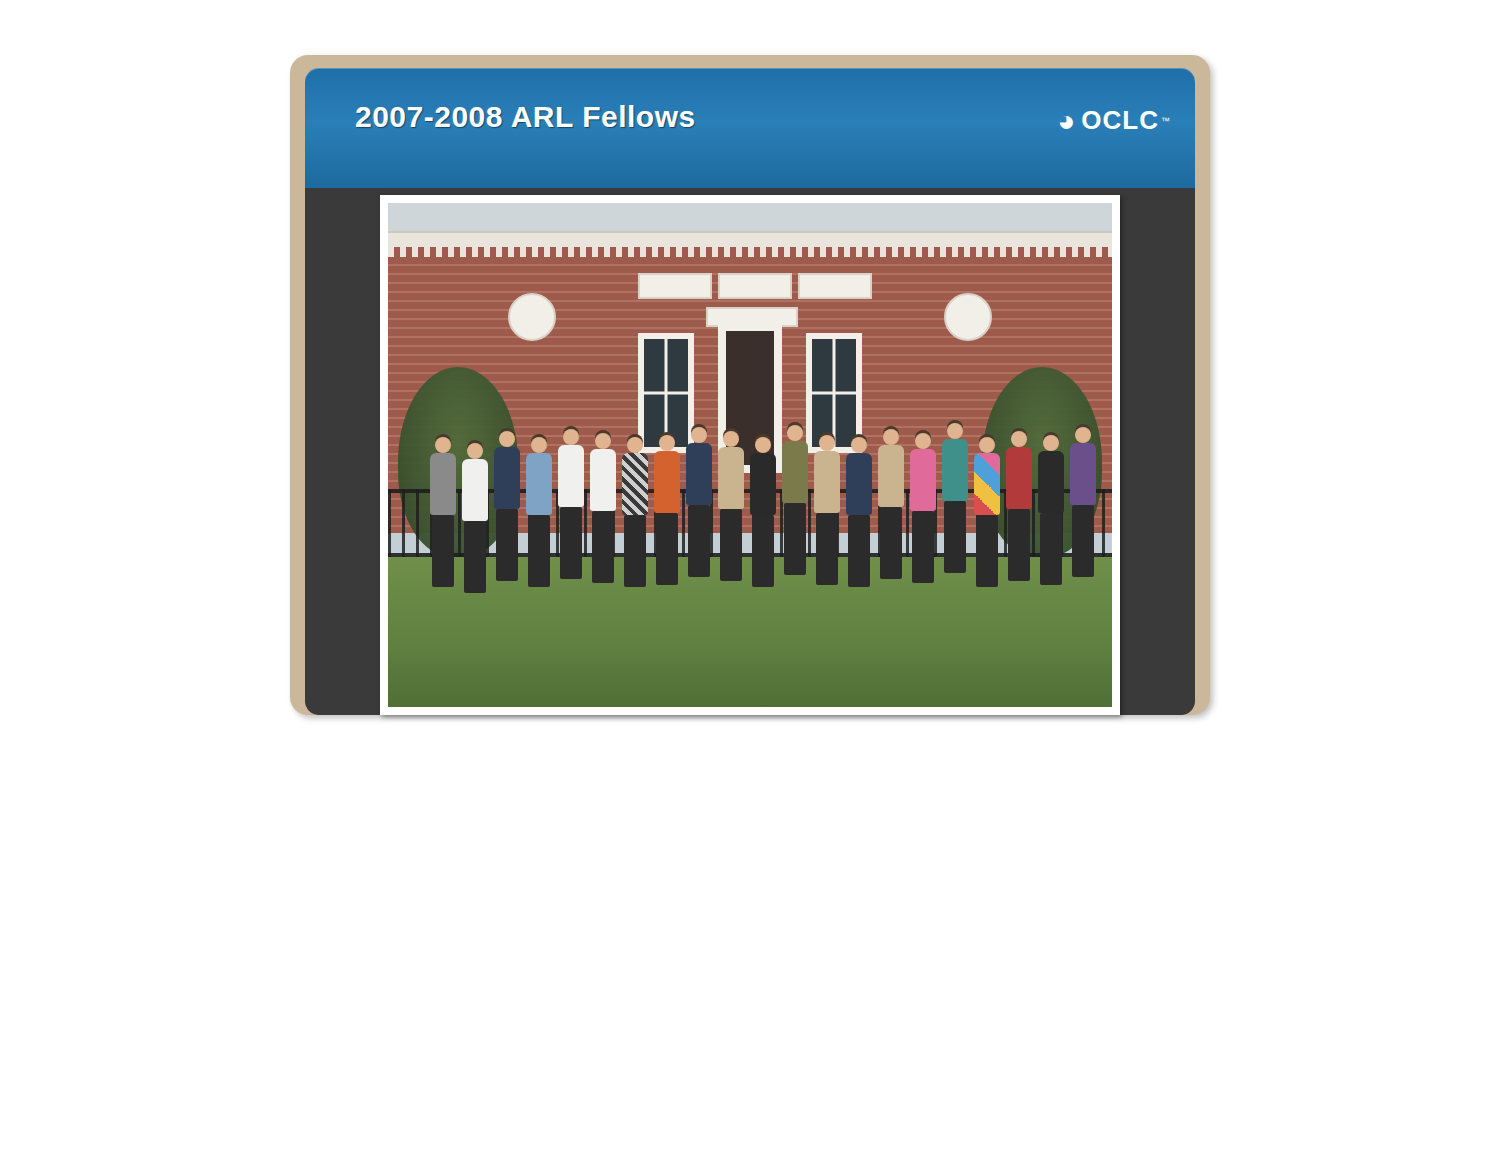2007-2008 ARL Fellows
◕ OCLC™